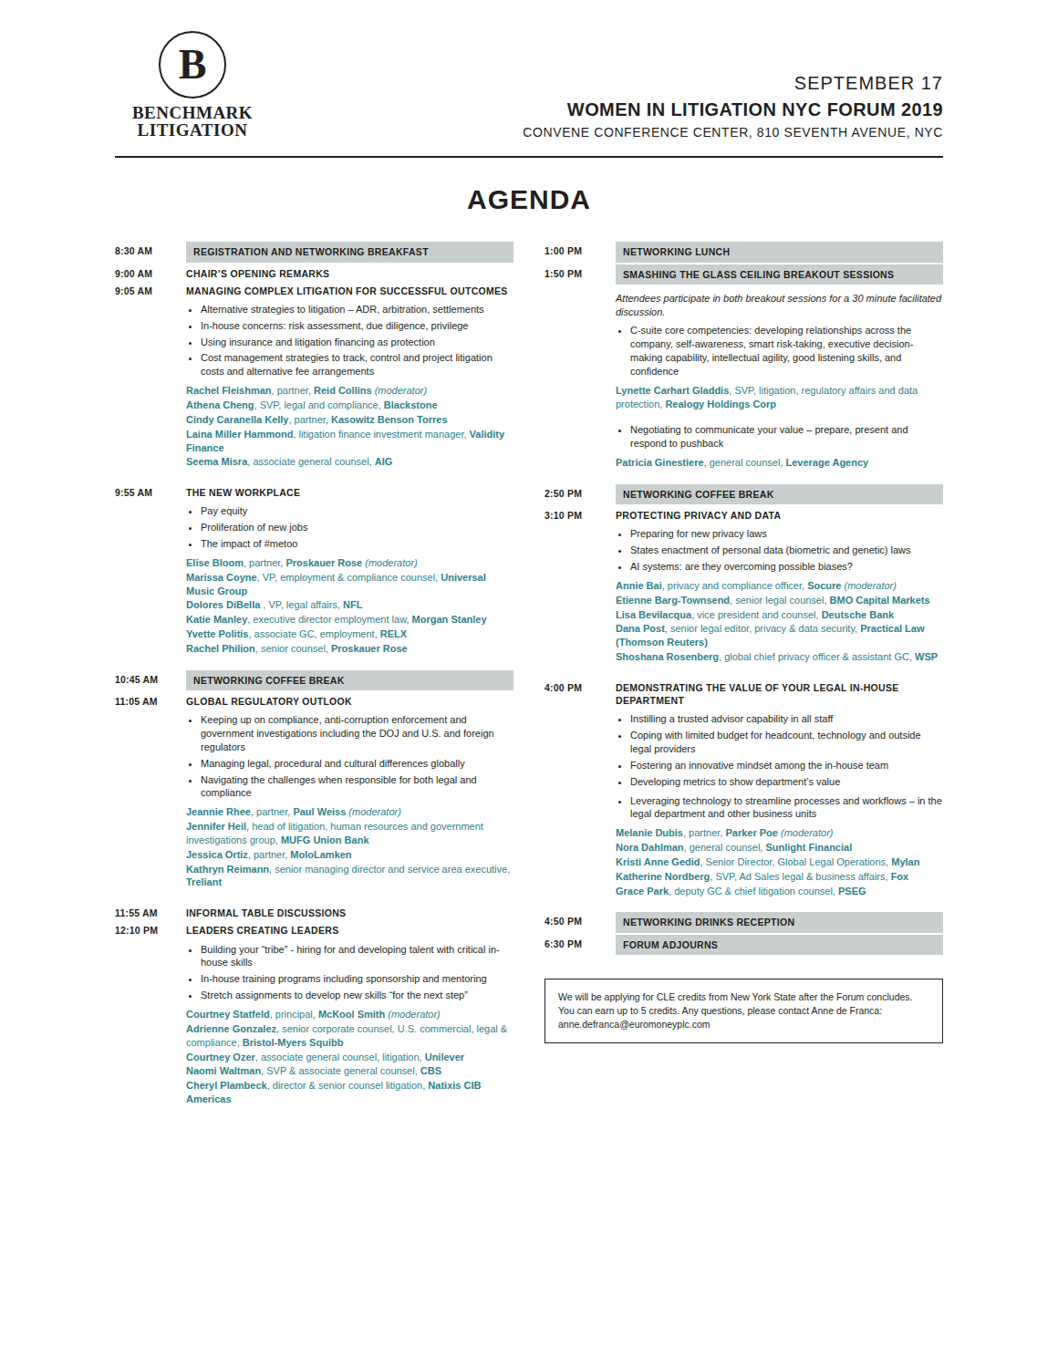B
BENCHMARK LITIGATION
SEPTEMBER 17
WOMEN IN LITIGATION NYC FORUM 2019
CONVENE CONFERENCE CENTER, 810 SEVENTH AVENUE, NYC
AGENDA
8:30 AM
REGISTRATION AND NETWORKING BREAKFAST
9:00 AM
CHAIR’S OPENING REMARKS
9:05 AM
MANAGING COMPLEX LITIGATION FOR SUCCESSFUL OUTCOMES
Alternative strategies to litigation – ADR, arbitration, settlements
In-house concerns: risk assessment, due diligence, privilege
Using insurance and litigation financing as protection
Cost management strategies to track, control and project litigation costs and alternative fee arrangements
Rachel Fleishman, partner, Reid Collins (moderator)
Athena Cheng, SVP, legal and compliance, Blackstone
Cindy Caranella Kelly, partner, Kasowitz Benson Torres
Laina Miller Hammond, litigation finance investment manager, Validity Finance
Seema Misra, associate general counsel, AIG
9:55 AM
THE NEW WORKPLACE
Pay equity
Proliferation of new jobs
The impact of #metoo
Elise Bloom, partner, Proskauer Rose (moderator)
Marissa Coyne, VP, employment & compliance counsel, Universal Music Group
Dolores DiBella , VP, legal affairs, NFL
Katie Manley, executive director employment law, Morgan Stanley
Yvette Politis, associate GC, employment, RELX
Rachel Philion, senior counsel, Proskauer Rose
10:45 AM
NETWORKING COFFEE BREAK
11:05 AM
GLOBAL REGULATORY OUTLOOK
Keeping up on compliance, anti-corruption enforcement and government investigations including the DOJ and U.S. and foreign regulators
Managing legal, procedural and cultural differences globally
Navigating the challenges when responsible for both legal and compliance
Jeannie Rhee, partner, Paul Weiss (moderator)
Jennifer Heil, head of litigation, human resources and government investigations group, MUFG Union Bank
Jessica Ortiz, partner, MoloLamken
Kathryn Reimann, senior managing director and service area executive, Treliant
11:55 AM
INFORMAL TABLE DISCUSSIONS
12:10 PM
LEADERS CREATING LEADERS
Building your “tribe” - hiring for and developing talent with critical in-house skills
In-house training programs including sponsorship and mentoring
Stretch assignments to develop new skills “for the next step”
Courtney Statfeld, principal, McKool Smith (moderator)
Adrienne Gonzalez, senior corporate counsel, U.S. commercial, legal & compliance, Bristol-Myers Squibb
Courtney Ozer, associate general counsel, litigation, Unilever
Naomi Waltman, SVP & associate general counsel, CBS
Cheryl Plambeck, director & senior counsel litigation, Natixis CIB Americas
1:00 PM
NETWORKING LUNCH
1:50 PM
SMASHING THE GLASS CEILING BREAKOUT SESSIONS
Attendees participate in both breakout sessions for a 30 minute facilitated discussion.
C-suite core competencies: developing relationships across the company, self-awareness, smart risk-taking, executive decision-making capability, intellectual agility, good listening skills, and confidence
Lynette Carhart Gladdis, SVP, litigation, regulatory affairs and data protection, Realogy Holdings Corp
Negotiating to communicate your value – prepare, present and respond to pushback
Patricia Ginestiere, general counsel, Leverage Agency
2:50 PM
NETWORKING COFFEE BREAK
3:10 PM
PROTECTING PRIVACY AND DATA
Preparing for new privacy laws
States enactment of personal data (biometric and genetic) laws
AI systems: are they overcoming possible biases?
Annie Bai, privacy and compliance officer, Socure (moderator)
Etienne Barg-Townsend, senior legal counsel, BMO Capital Markets
Lisa Bevilacqua, vice president and counsel, Deutsche Bank
Dana Post, senior legal editor, privacy & data security, Practical Law (Thomson Reuters)
Shoshana Rosenberg, global chief privacy officer & assistant GC, WSP
4:00 PM
DEMONSTRATING THE VALUE OF YOUR LEGAL IN-HOUSE DEPARTMENT
Instilling a trusted advisor capability in all staff
Coping with limited budget for headcount, technology and outside legal providers
Fostering an innovative mindset among the in-house team
Developing metrics to show department’s value
Leveraging technology to streamline processes and workflows – in the legal department and other business units
Melanie Dubis, partner, Parker Poe (moderator)
Nora Dahlman, general counsel, Sunlight Financial
Kristi Anne Gedid, Senior Director, Global Legal Operations, Mylan
Katherine Nordberg, SVP, Ad Sales legal & business affairs, Fox
Grace Park, deputy GC & chief litigation counsel, PSEG
4:50 PM
NETWORKING DRINKS RECEPTION
6:30 PM
FORUM ADJOURNS
We will be applying for CLE credits from New York State after the Forum concludes. You can earn up to 5 credits. Any questions, please contact Anne de Franca: anne.defranca@euromoneyplc.com